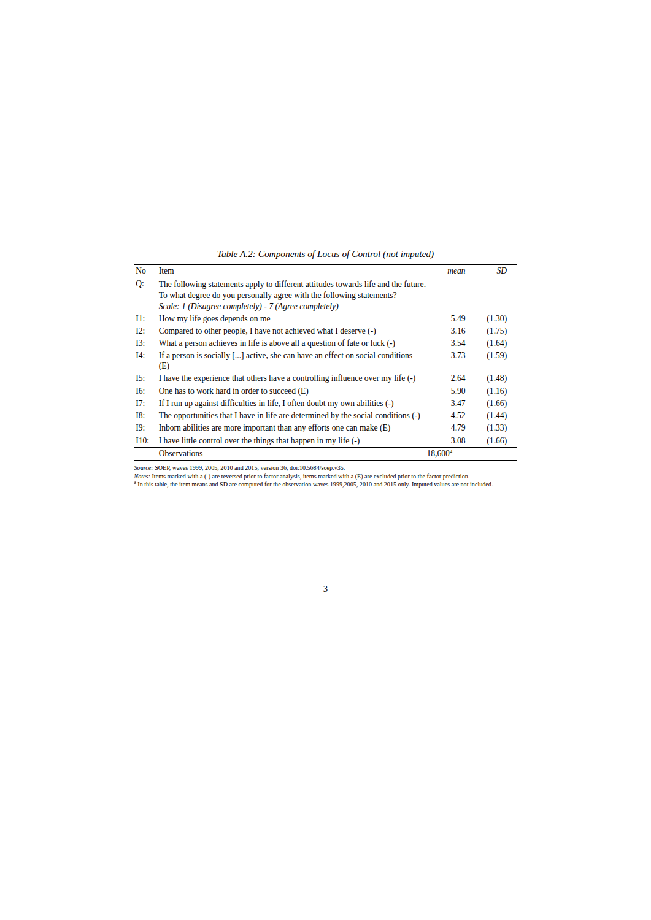Table A.2: Components of Locus of Control (not imputed)
| No | Item | mean | SD |
| --- | --- | --- | --- |
| Q: | The following statements apply to different attitudes towards life and the future. To what degree do you personally agree with the following statements? Scale: 1 (Disagree completely) - 7 (Agree completely) |
| I1: | How my life goes depends on me | 5.49 | (1.30) |
| I2: | Compared to other people, I have not achieved what I deserve (-) | 3.16 | (1.75) |
| I3: | What a person achieves in life is above all a question of fate or luck (-) | 3.54 | (1.64) |
| I4: | If a person is socially [...] active, she can have an effect on social conditions (E) | 3.73 | (1.59) |
| I5: | I have the experience that others have a controlling influence over my life (-) | 2.64 | (1.48) |
| I6: | One has to work hard in order to succeed (E) | 5.90 | (1.16) |
| I7: | If I run up against difficulties in life, I often doubt my own abilities (-) | 3.47 | (1.66) |
| I8: | The opportunities that I have in life are determined by the social conditions (-) | 4.52 | (1.44) |
| I9: | Inborn abilities are more important than any efforts one can make (E) | 4.79 | (1.33) |
| I10: | I have little control over the things that happen in my life (-) | 3.08 | (1.66) |
| | Observations | 18,600 a |
Source: SOEP, waves 1999, 2005, 2010 and 2015, version 36, doi:10.5684/soep.v35.
Notes: Items marked with a (-) are reversed prior to factor analysis, items marked with a (E) are excluded prior to the factor prediction.
a In this table, the item means and SD are computed for the observation waves 1999,2005, 2010 and 2015 only. Imputed values are not included.
3